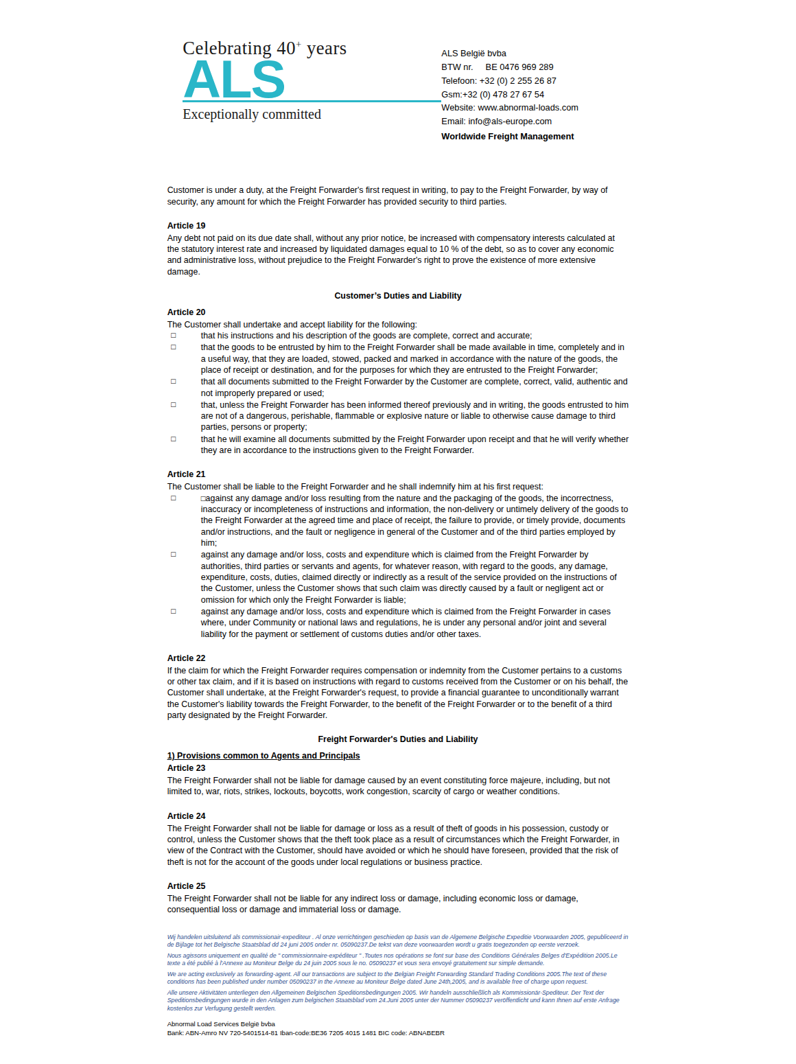Celebrating 40+ years
ALS
Exceptionally committed
ALS België bvba
BTW nr. BE 0476 969 289
Telefoon: +32 (0) 2 255 26 87
Gsm:+32 (0) 478 27 67 54
Website: www.abnormal-loads.com
Email: info@als-europe.com
Worldwide Freight Management
Customer is under a duty, at the Freight Forwarder's first request in writing, to pay to the Freight Forwarder, by way of security, any amount for which the Freight Forwarder has provided security to third parties.
Article 19
Any debt not paid on its due date shall, without any prior notice, be increased with compensatory interests calculated at the statutory interest rate and increased by liquidated damages equal to 10 % of the debt, so as to cover any economic and administrative loss, without prejudice to the Freight Forwarder's right to prove the existence of more extensive damage.
Customer’s Duties and Liability
Article 20
The Customer shall undertake and accept liability for the following:
that his instructions and his description of the goods are complete, correct and accurate;
that the goods to be entrusted by him to the Freight Forwarder shall be made available in time, completely and in a useful way, that they are loaded, stowed, packed and marked in accordance with the nature of the goods, the place of receipt or destination, and for the purposes for which they are entrusted to the Freight Forwarder;
that all documents submitted to the Freight Forwarder by the Customer are complete, correct, valid, authentic and not improperly prepared or used;
that, unless the Freight Forwarder has been informed thereof previously and in writing, the goods entrusted to him are not of a dangerous, perishable, flammable or explosive nature or liable to otherwise cause damage to third parties, persons or property;
that he will examine all documents submitted by the Freight Forwarder upon receipt and that he will verify whether they are in accordance to the instructions given to the Freight Forwarder.
Article 21
The Customer shall be liable to the Freight Forwarder and he shall indemnify him at his first request:
□against any damage and/or loss resulting from the nature and the packaging of the goods, the incorrectness, inaccuracy or incompleteness of instructions and information, the non-delivery or untimely delivery of the goods to the Freight Forwarder at the agreed time and place of receipt, the failure to provide, or timely provide, documents and/or instructions, and the fault or negligence in general of the Customer and of the third parties employed by him;
against any damage and/or loss, costs and expenditure which is claimed from the Freight Forwarder by authorities, third parties or servants and agents, for whatever reason, with regard to the goods, any damage, expenditure, costs, duties, claimed directly or indirectly as a result of the service provided on the instructions of the Customer, unless the Customer shows that such claim was directly caused by a fault or negligent act or omission for which only the Freight Forwarder is liable;
against any damage and/or loss, costs and expenditure which is claimed from the Freight Forwarder in cases where, under Community or national laws and regulations, he is under any personal and/or joint and several liability for the payment or settlement of customs duties and/or other taxes.
Article 22
If the claim for which the Freight Forwarder requires compensation or indemnity from the Customer pertains to a customs or other tax claim, and if it is based on instructions with regard to customs received from the Customer or on his behalf, the Customer shall undertake, at the Freight Forwarder's request, to provide a financial guarantee to unconditionally warrant the Customer's liability towards the Freight Forwarder, to the benefit of the Freight Forwarder or to the benefit of a third party designated by the Freight Forwarder.
Freight Forwarder's Duties and Liability
1) Provisions common to Agents and Principals
Article 23
The Freight Forwarder shall not be liable for damage caused by an event constituting force majeure, including, but not limited to, war, riots, strikes, lockouts, boycotts, work congestion, scarcity of cargo or weather conditions.
Article 24
The Freight Forwarder shall not be liable for damage or loss as a result of theft of goods in his possession, custody or control, unless the Customer shows that the theft took place as a result of circumstances which the Freight Forwarder, in view of the Contract with the Customer, should have avoided or which he should have foreseen, provided that the risk of theft is not for the account of the goods under local regulations or business practice.
Article 25
The Freight Forwarder shall not be liable for any indirect loss or damage, including economic loss or damage, consequential loss or damage and immaterial loss or damage.
Wij handelen uitsluitend als commissionair-expediteur . Al onze verrichtingen geschieden op basis van de Algemene Belgische Expeditie Voorwaarden 2005, gepubliceerd in de Bijlage tot het Belgische Staatsblad dd 24 juni 2005 onder nr. 05090237.De tekst van deze voorwaarden wordt u gratis toegezonden op eerste verzoek.
Nous agissons uniquement en qualité de " commissionnaire-expéditeur " .Toutes nos opérations se font sur base des Conditions Générales Belges d'Expédition 2005.Le texte a été publié à l'Annexe au Moniteur Belge du 24 juin 2005 sous le no. 05090237 et vous sera envoyé gratuitement sur simple demande.
We are acting exclusively as forwarding-agent. All our transactions are subject to the Belgian Freight Forwarding Standard Trading Conditions 2005.The text of these conditions has been published under number 05090237 in the Annexe au Moniteur Belge dated June 24th,2005, and is available free of charge upon request.
Alle unsere Aktivitäten unterliegen den Allgemeinen Belgischen Speditionsbedingungen 2005. Wir handeln ausschließlich als Kommissionär-Spediteur. Der Text der Speditionsbedingungen wurde in den Anlagen zum belgischen Staatsblad vom 24.Juni 2005 unter der Nummer 05090237 veröffentlicht und kann Ihnen auf erste Anfrage kostenlos zur Verfugung gestellt werden.
Abnormal Load Services België bvba
Bank: ABN-Amro NV 720-5401514-81 Iban-code:BE36 7205 4015 1481 BIC code: ABNABEBR